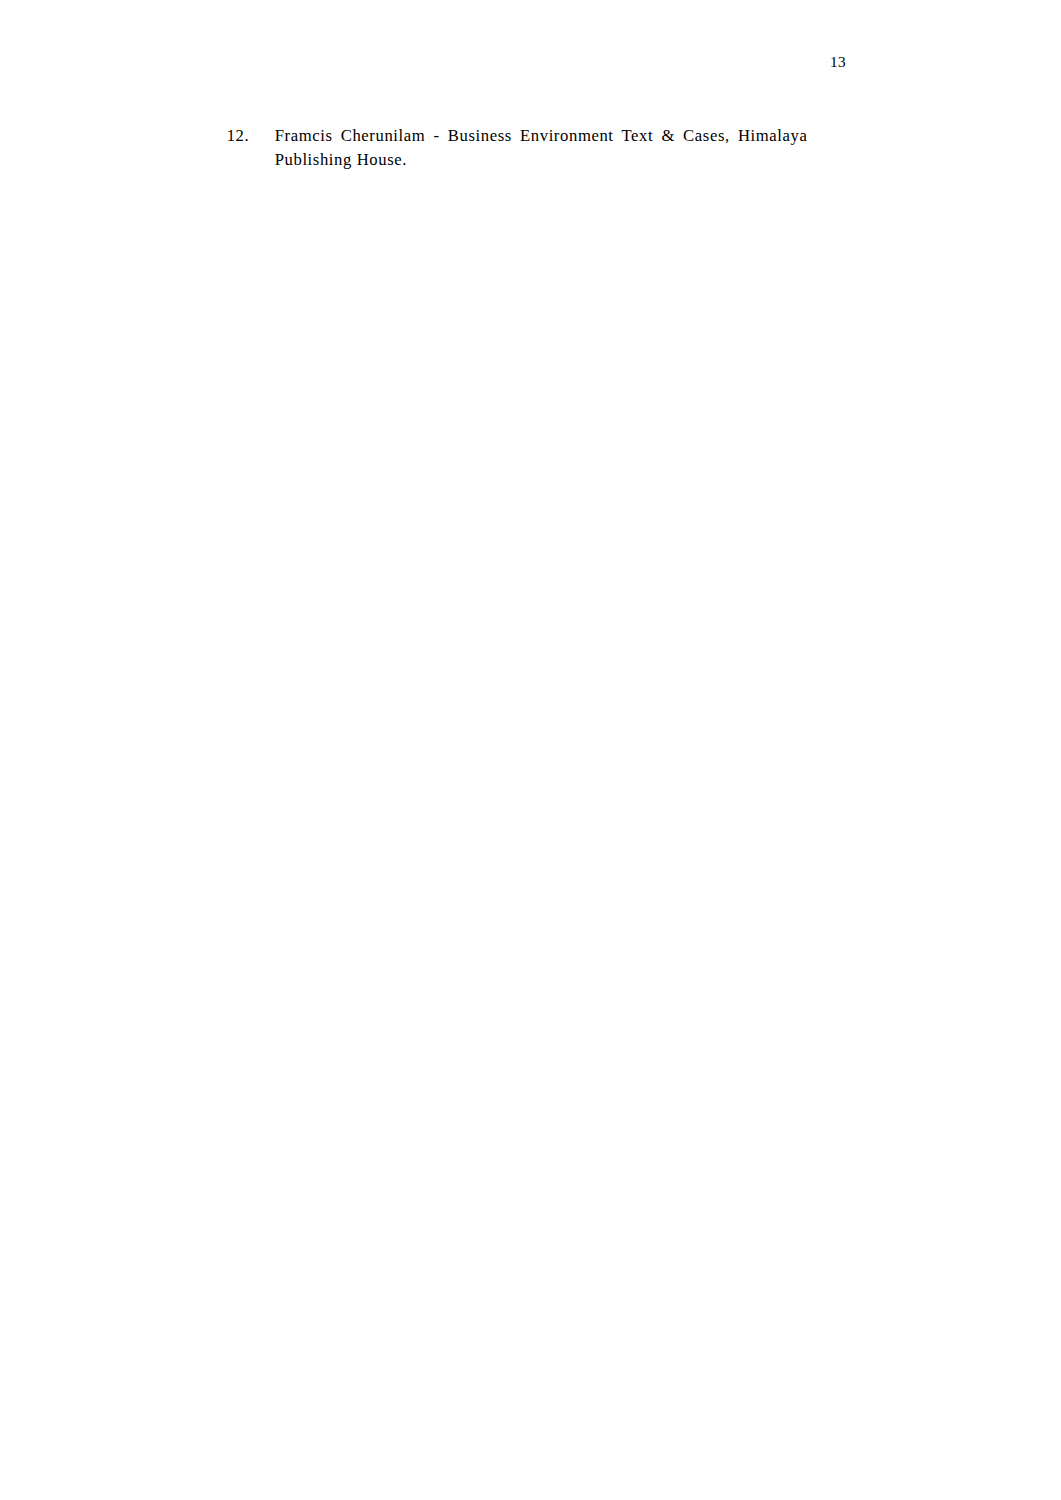13
12. Framcis Cherunilam - Business Environment Text & Cases, Himalaya Publishing House.